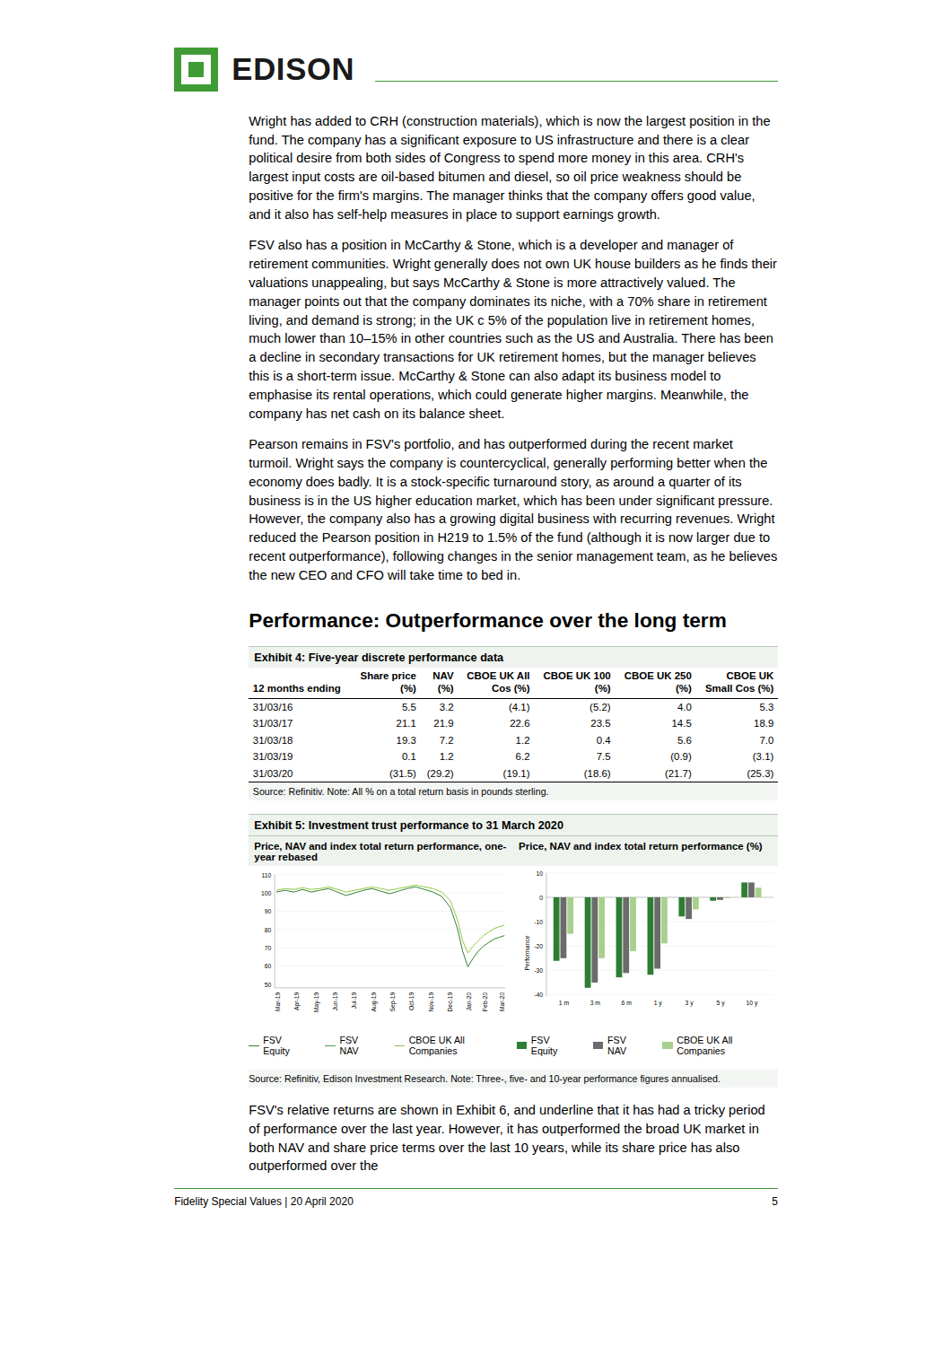EDISON
Wright has added to CRH (construction materials), which is now the largest position in the fund. The company has a significant exposure to US infrastructure and there is a clear political desire from both sides of Congress to spend more money in this area. CRH's largest input costs are oil-based bitumen and diesel, so oil price weakness should be positive for the firm's margins. The manager thinks that the company offers good value, and it also has self-help measures in place to support earnings growth.
FSV also has a position in McCarthy & Stone, which is a developer and manager of retirement communities. Wright generally does not own UK house builders as he finds their valuations unappealing, but says McCarthy & Stone is more attractively valued. The manager points out that the company dominates its niche, with a 70% share in retirement living, and demand is strong; in the UK c 5% of the population live in retirement homes, much lower than 10–15% in other countries such as the US and Australia. There has been a decline in secondary transactions for UK retirement homes, but the manager believes this is a short-term issue. McCarthy & Stone can also adapt its business model to emphasise its rental operations, which could generate higher margins. Meanwhile, the company has net cash on its balance sheet.
Pearson remains in FSV's portfolio, and has outperformed during the recent market turmoil. Wright says the company is countercyclical, generally performing better when the economy does badly. It is a stock-specific turnaround story, as around a quarter of its business is in the US higher education market, which has been under significant pressure. However, the company also has a growing digital business with recurring revenues. Wright reduced the Pearson position in H219 to 1.5% of the fund (although it is now larger due to recent outperformance), following changes in the senior management team, as he believes the new CEO and CFO will take time to bed in.
Performance: Outperformance over the long term
Exhibit 4: Five-year discrete performance data
| 12 months ending | Share price (%) | NAV (%) | CBOE UK All Cos (%) | CBOE UK 100 (%) | CBOE UK 250 (%) | CBOE UK Small Cos (%) |
| --- | --- | --- | --- | --- | --- | --- |
| 31/03/16 | 5.5 | 3.2 | (4.1) | (5.2) | 4.0 | 5.3 |
| 31/03/17 | 21.1 | 21.9 | 22.6 | 23.5 | 14.5 | 18.9 |
| 31/03/18 | 19.3 | 7.2 | 1.2 | 0.4 | 5.6 | 7.0 |
| 31/03/19 | 0.1 | 1.2 | 6.2 | 7.5 | (0.9) | (3.1) |
| 31/03/20 | (31.5) | (29.2) | (19.1) | (18.6) | (21.7) | (25.3) |
Source: Refinitiv. Note: All % on a total return basis in pounds sterling.
Exhibit 5: Investment trust performance to 31 March 2020
Price, NAV and index total return performance, one-year rebased
Price, NAV and index total return performance (%)
110 100 90 80 70 60 50 Mar-19 Apr-19 May-19 Jun-19 Jul-19 Aug-19 Sep-19 Oct-19 Nov-19 Dec-19 Jan-20 Feb-20 Mar-20
FSV Equity FSV NAV CBOE UK All Companies
10 0 -10 -20 -30 -40 Performance 1 m 3 m 6 m 1 y 3 y 5 y 10 y
FSV Equity FSV NAV CBOE UK All Companies
Source: Refinitiv, Edison Investment Research. Note: Three-, five- and 10-year performance figures annualised.
FSV's relative returns are shown in Exhibit 6, and underline that it has had a tricky period of performance over the last year. However, it has outperformed the broad UK market in both NAV and share price terms over the last 10 years, while its share price has also outperformed over the
Fidelity Special Values | 20 April 2020
5